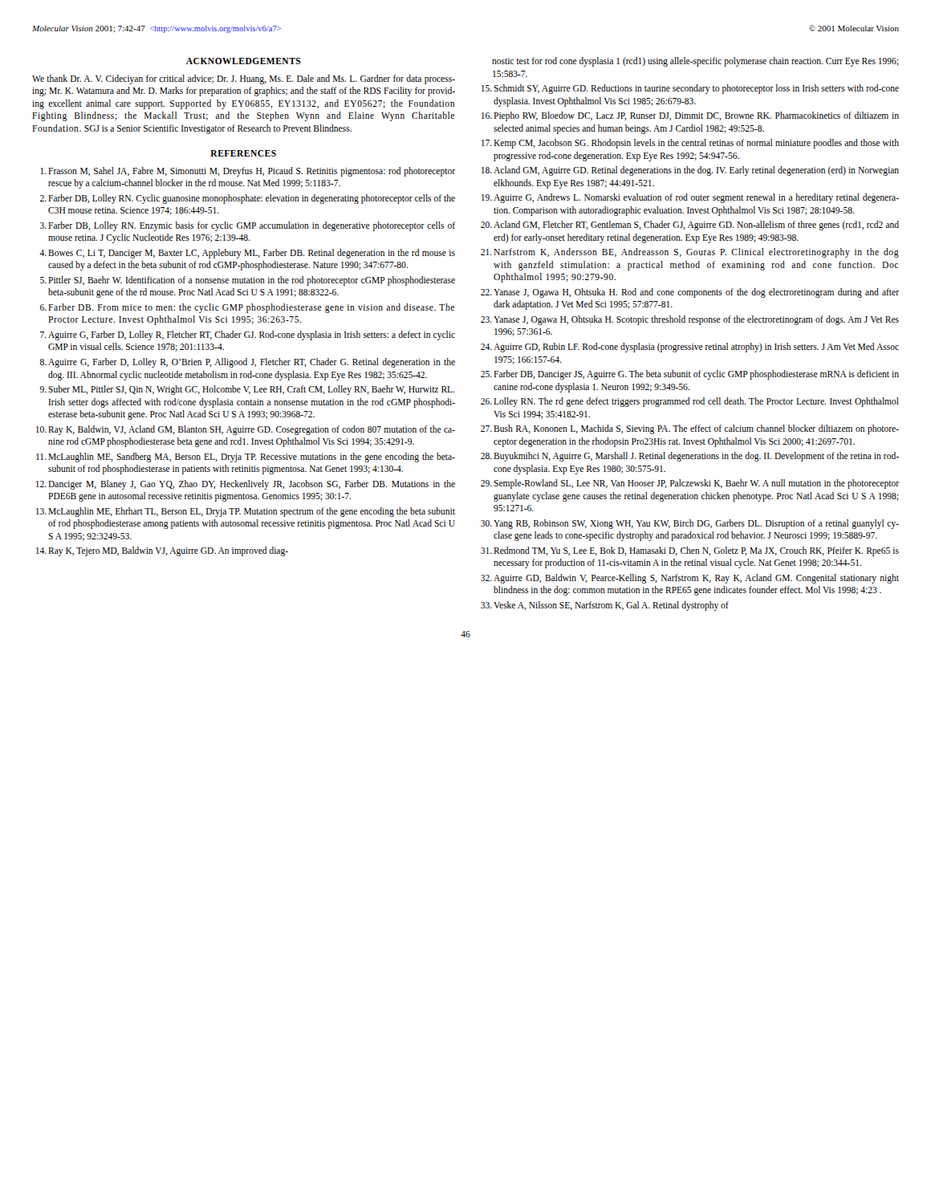Molecular Vision 2001; 7:42-47 <http://www.molvis.org/molvis/v6/a7>
© 2001 Molecular Vision
ACKNOWLEDGEMENTS
We thank Dr. A. V. Cideciyan for critical advice; Dr. J. Huang, Ms. E. Dale and Ms. L. Gardner for data processing; Mr. K. Watamura and Mr. D. Marks for preparation of graphics; and the staff of the RDS Facility for providing excellent animal care support. Supported by EY06855, EY13132, and EY05627; the Foundation Fighting Blindness; the Mackall Trust; and the Stephen Wynn and Elaine Wynn Charitable Foundation. SGJ is a Senior Scientific Investigator of Research to Prevent Blindness.
REFERENCES
1 Frasson M, Sahel JA, Fabre M, Simonutti M, Dreyfus H, Picaud S. Retinitis pigmentosa: rod photoreceptor rescue by a calcium-channel blocker in the rd mouse. Nat Med 1999; 5:1183-7.
2 Farber DB, Lolley RN. Cyclic guanosine monophosphate: elevation in degenerating photoreceptor cells of the C3H mouse retina. Science 1974; 186:449-51.
3 Farber DB, Lolley RN. Enzymic basis for cyclic GMP accumulation in degenerative photoreceptor cells of mouse retina. J Cyclic Nucleotide Res 1976; 2:139-48.
4 Bowes C, Li T, Danciger M, Baxter LC, Applebury ML, Farber DB. Retinal degeneration in the rd mouse is caused by a defect in the beta subunit of rod cGMP-phosphodiesterase. Nature 1990; 347:677-80.
5 Pittler SJ, Baehr W. Identification of a nonsense mutation in the rod photoreceptor cGMP phosphodiesterase beta-subunit gene of the rd mouse. Proc Natl Acad Sci U S A 1991; 88:8322-6.
6 Farber DB. From mice to men: the cyclic GMP phosphodiesterase gene in vision and disease. The Proctor Lecture. Invest Ophthalmol Vis Sci 1995; 36:263-75.
7 Aguirre G, Farber D, Lolley R, Fletcher RT, Chader GJ. Rod-cone dysplasia in Irish setters: a defect in cyclic GMP in visual cells. Science 1978; 201:1133-4.
8 Aguirre G, Farber D, Lolley R, O’Brien P, Alligood J, Fletcher RT, Chader G. Retinal degeneration in the dog. III. Abnormal cyclic nucleotide metabolism in rod-cone dysplasia. Exp Eye Res 1982; 35:625-42.
9 Suber ML, Pittler SJ, Qin N, Wright GC, Holcombe V, Lee RH, Craft CM, Lolley RN, Baehr W, Hurwitz RL. Irish setter dogs affected with rod/cone dysplasia contain a nonsense mutation in the rod cGMP phosphodiesterase beta-subunit gene. Proc Natl Acad Sci U S A 1993; 90:3968-72.
10 Ray K, Baldwin, VJ, Acland GM, Blanton SH, Aguirre GD. Cosegregation of codon 807 mutation of the canine rod cGMP phosphodiesterase beta gene and rcd1. Invest Ophthalmol Vis Sci 1994; 35:4291-9.
11 McLaughlin ME, Sandberg MA, Berson EL, Dryja TP. Recessive mutations in the gene encoding the beta-subunit of rod phosphodiesterase in patients with retinitis pigmentosa. Nat Genet 1993; 4:130-4.
12 Danciger M, Blaney J, Gao YQ, Zhao DY, Heckenlively JR, Jacobson SG, Farber DB. Mutations in the PDE6B gene in autosomal recessive retinitis pigmentosa. Genomics 1995; 30:1-7.
13 McLaughlin ME, Ehrhart TL, Berson EL, Dryja TP. Mutation spectrum of the gene encoding the beta subunit of rod phosphodiesterase among patients with autosomal recessive retinitis pigmentosa. Proc Natl Acad Sci U S A 1995; 92:3249-53.
14 Ray K, Tejero MD, Baldwin VJ, Aguirre GD. An improved diag-
nostic test for rod cone dysplasia 1 (rcd1) using allele-specific polymerase chain reaction. Curr Eye Res 1996; 15:583-7.
15 Schmidt SY, Aguirre GD. Reductions in taurine secondary to photoreceptor loss in Irish setters with rod-cone dysplasia. Invest Ophthalmol Vis Sci 1985; 26:679-83.
16 Piepho RW, Bloedow DC, Lacz JP, Runser DJ, Dimmit DC, Browne RK. Pharmacokinetics of diltiazem in selected animal species and human beings. Am J Cardiol 1982; 49:525-8.
17 Kemp CM, Jacobson SG. Rhodopsin levels in the central retinas of normal miniature poodles and those with progressive rod-cone degeneration. Exp Eye Res 1992; 54:947-56.
18 Acland GM, Aguirre GD. Retinal degenerations in the dog. IV. Early retinal degeneration (erd) in Norwegian elkhounds. Exp Eye Res 1987; 44:491-521.
19 Aguirre G, Andrews L. Nomarski evaluation of rod outer segment renewal in a hereditary retinal degeneration. Comparison with autoradiographic evaluation. Invest Ophthalmol Vis Sci 1987; 28:1049-58.
20 Acland GM, Fletcher RT, Gentleman S, Chader GJ, Aguirre GD. Non-allelism of three genes (rcd1, rcd2 and erd) for early-onset hereditary retinal degeneration. Exp Eye Res 1989; 49:983-98.
21 Narfstrom K, Andersson BE, Andreasson S, Gouras P. Clinical electroretinography in the dog with ganzfeld stimulation: a practical method of examining rod and cone function. Doc Ophthalmol 1995; 90:279-90.
22 Yanase J, Ogawa H, Ohtsuka H. Rod and cone components of the dog electroretinogram during and after dark adaptation. J Vet Med Sci 1995; 57:877-81.
23 Yanase J, Ogawa H, Ohtsuka H. Scotopic threshold response of the electroretinogram of dogs. Am J Vet Res 1996; 57:361-6.
24 Aguirre GD, Rubin LF. Rod-cone dysplasia (progressive retinal atrophy) in Irish setters. J Am Vet Med Assoc 1975; 166:157-64.
25 Farber DB, Danciger JS, Aguirre G. The beta subunit of cyclic GMP phosphodiesterase mRNA is deficient in canine rod-cone dysplasia 1. Neuron 1992; 9:349-56.
26 Lolley RN. The rd gene defect triggers programmed rod cell death. The Proctor Lecture. Invest Ophthalmol Vis Sci 1994; 35:4182-91.
27 Bush RA, Kononen L, Machida S, Sieving PA. The effect of calcium channel blocker diltiazem on photoreceptor degeneration in the rhodopsin Pro23His rat. Invest Ophthalmol Vis Sci 2000; 41:2697-701.
28 Buyukmihci N, Aguirre G, Marshall J. Retinal degenerations in the dog. II. Development of the retina in rod-cone dysplasia. Exp Eye Res 1980; 30:575-91.
29 Semple-Rowland SL, Lee NR, Van Hooser JP, Palczewski K, Baehr W. A null mutation in the photoreceptor guanylate cyclase gene causes the retinal degeneration chicken phenotype. Proc Natl Acad Sci U S A 1998; 95:1271-6.
30 Yang RB, Robinson SW, Xiong WH, Yau KW, Birch DG, Garbers DL. Disruption of a retinal guanylyl cyclase gene leads to cone-specific dystrophy and paradoxical rod behavior. J Neurosci 1999; 19:5889-97.
31 Redmond TM, Yu S, Lee E, Bok D, Hamasaki D, Chen N, Goletz P, Ma JX, Crouch RK, Pfeifer K. Rpe65 is necessary for production of 11-cis-vitamin A in the retinal visual cycle. Nat Genet 1998; 20:344-51.
32 Aguirre GD, Baldwin V, Pearce-Kelling S, Narfstrom K, Ray K, Acland GM. Congenital stationary night blindness in the dog: common mutation in the RPE65 gene indicates founder effect. Mol Vis 1998; 4:23 .
33 Veske A, Nilsson SE, Narfstrom K, Gal A. Retinal dystrophy of
46